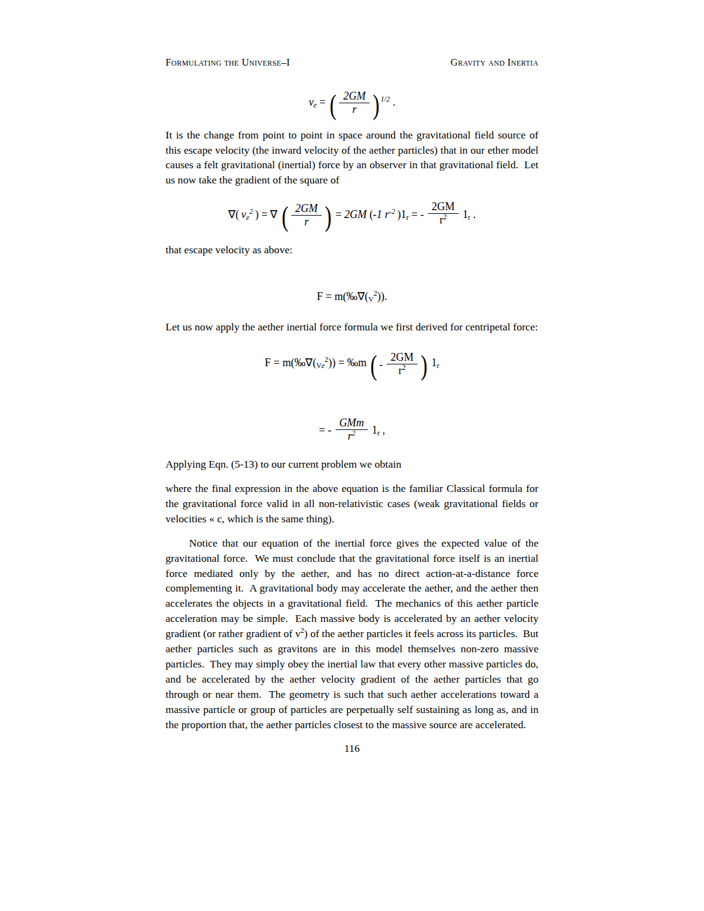Formulating the Universe–I Gravity and Inertia
ve = (2GM r) 1/2 .
It is the change from point to point in space around the gravitational field source of this escape velocity (the inward velocity of the aether particles) that in our ether model causes a felt gravitational (inertial) force by an observer in that gravitational field. Let us now take the gradient of the square of
∇( ve2 ) = ∇ (2GM r) = 2GM (-1 r-2 )1r = - 2GM r2 1r .
that escape velocity as above:
F = m(‰∇(V2)).
Let us now apply the aether inertial force formula we first derived for centripetal force:
F = m(‰∇(Ve2)) = ‰m (- 2GM r2) 1r
= - GMm r2 1r ,
Applying Eqn. (5-13) to our current problem we obtain
where the final expression in the above equation is the familiar Classical formula for the gravitational force valid in all non-relativistic cases (weak gravitational fields or velocities « c, which is the same thing).
Notice that our equation of the inertial force gives the expected value of the gravitational force. We must conclude that the gravitational force itself is an inertial force mediated only by the aether, and has no direct action-at-a-distance force complementing it. A gravitational body may accelerate the aether, and the aether then accelerates the objects in a gravitational field. The mechanics of this aether particle acceleration may be simple. Each massive body is accelerated by an aether velocity gradient (or rather gradient of v2) of the aether particles it feels across its particles. But aether particles such as gravitons are in this model themselves non-zero massive particles. They may simply obey the inertial law that every other massive particles do, and be accelerated by the aether velocity gradient of the aether particles that go through or near them. The geometry is such that such aether accelerations toward a massive particle or group of particles are perpetually self sustaining as long as, and in the proportion that, the aether particles closest to the massive source are accelerated.
116